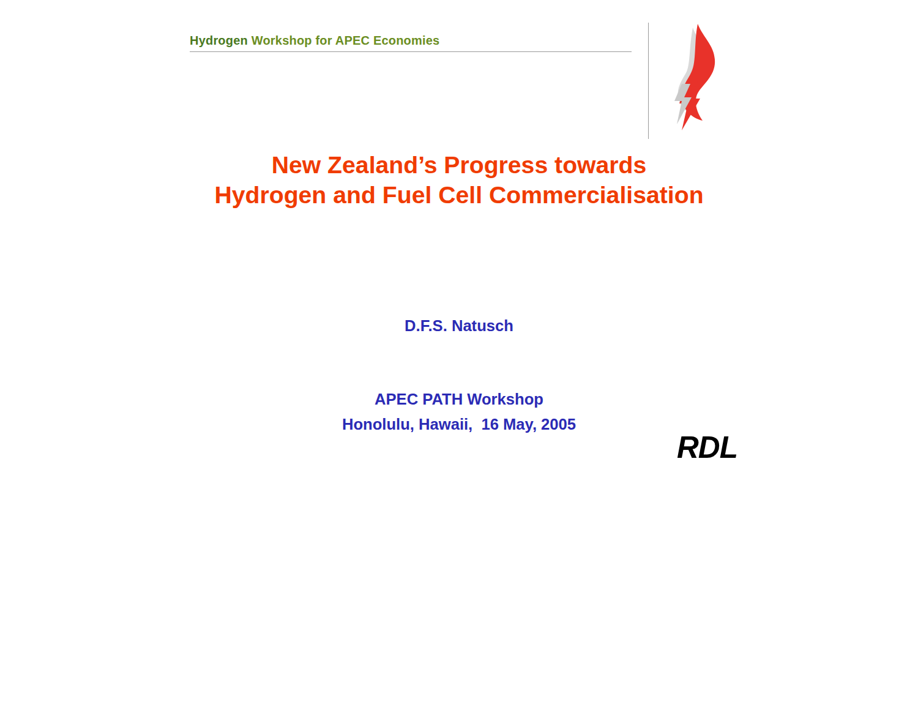Hydrogen Workshop for APEC Economies
New Zealand’s Progress towards Hydrogen and Fuel Cell Commercialisation
D.F.S. Natusch
APEC PATH Workshop
Honolulu, Hawaii, 16 May, 2005
RDL